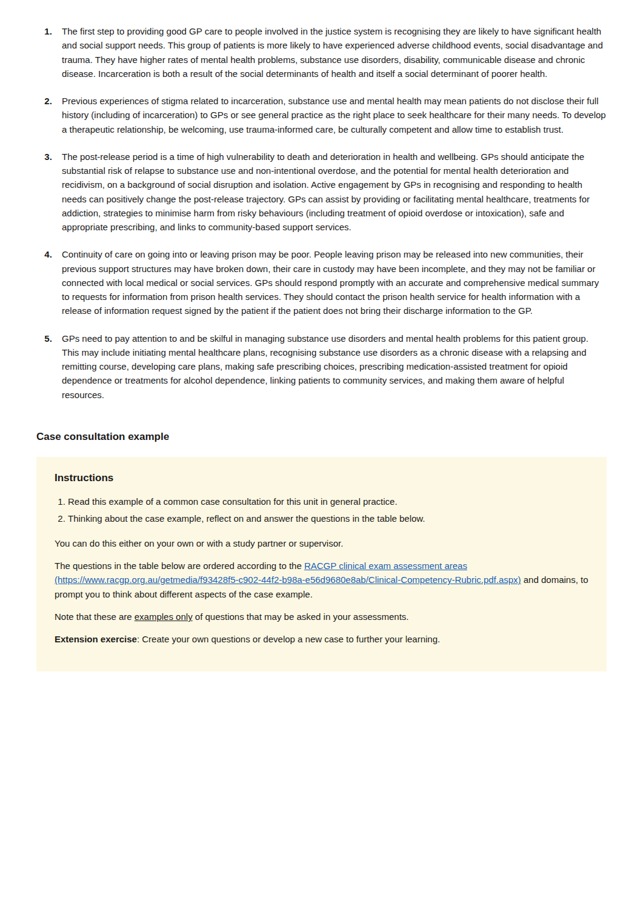The first step to providing good GP care to people involved in the justice system is recognising they are likely to have significant health and social support needs. This group of patients is more likely to have experienced adverse childhood events, social disadvantage and trauma. They have higher rates of mental health problems, substance use disorders, disability, communicable disease and chronic disease. Incarceration is both a result of the social determinants of health and itself a social determinant of poorer health.
Previous experiences of stigma related to incarceration, substance use and mental health may mean patients do not disclose their full history (including of incarceration) to GPs or see general practice as the right place to seek healthcare for their many needs. To develop a therapeutic relationship, be welcoming, use trauma-informed care, be culturally competent and allow time to establish trust.
The post-release period is a time of high vulnerability to death and deterioration in health and wellbeing. GPs should anticipate the substantial risk of relapse to substance use and non-intentional overdose, and the potential for mental health deterioration and recidivism, on a background of social disruption and isolation. Active engagement by GPs in recognising and responding to health needs can positively change the post-release trajectory. GPs can assist by providing or facilitating mental healthcare, treatments for addiction, strategies to minimise harm from risky behaviours (including treatment of opioid overdose or intoxication), safe and appropriate prescribing, and links to community-based support services.
Continuity of care on going into or leaving prison may be poor. People leaving prison may be released into new communities, their previous support structures may have broken down, their care in custody may have been incomplete, and they may not be familiar or connected with local medical or social services. GPs should respond promptly with an accurate and comprehensive medical summary to requests for information from prison health services. They should contact the prison health service for health information with a release of information request signed by the patient if the patient does not bring their discharge information to the GP.
GPs need to pay attention to and be skilful in managing substance use disorders and mental health problems for this patient group. This may include initiating mental healthcare plans, recognising substance use disorders as a chronic disease with a relapsing and remitting course, developing care plans, making safe prescribing choices, prescribing medication-assisted treatment for opioid dependence or treatments for alcohol dependence, linking patients to community services, and making them aware of helpful resources.
Case consultation example
Instructions
Read this example of a common case consultation for this unit in general practice.
Thinking about the case example, reflect on and answer the questions in the table below.
You can do this either on your own or with a study partner or supervisor.
The questions in the table below are ordered according to the RACGP clinical exam assessment areas (https://www.racgp.org.au/getmedia/f93428f5-c902-44f2-b98a-e56d9680e8ab/Clinical-Competency-Rubric.pdf.aspx) and domains, to prompt you to think about different aspects of the case example.
Note that these are examples only of questions that may be asked in your assessments.
Extension exercise: Create your own questions or develop a new case to further your learning.